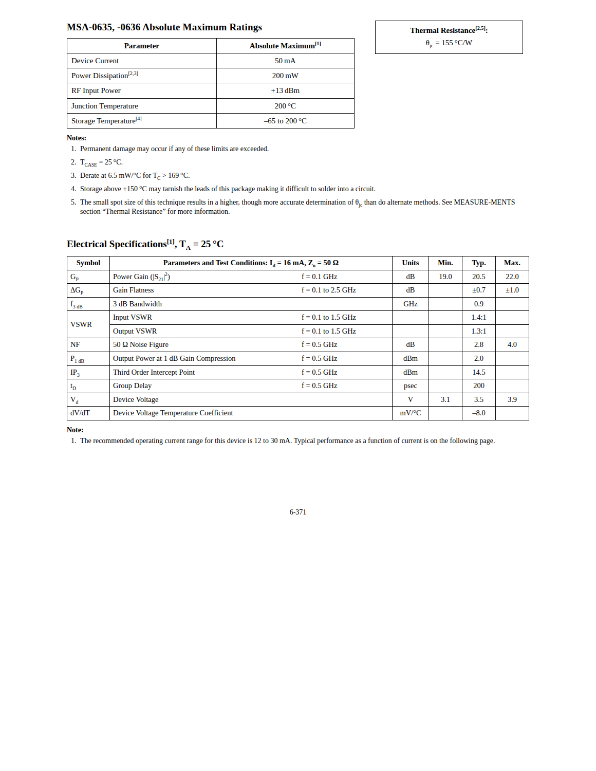MSA-0635, -0636 Absolute Maximum Ratings
| Parameter | Absolute Maximum [1] |
| --- | --- |
| Device Current | 50 mA |
| Power Dissipation [2,3] | 200 mW |
| RF Input Power | +13 dBm |
| Junction Temperature | 200 °C |
| Storage Temperature [4] | –65 to 200 °C |
Thermal Resistance[2,5]:
θjc = 155 °C/W
Notes:
Permanent damage may occur if any of these limits are exceeded.
TCASE = 25 °C.
Derate at 6.5 mW/°C for TC > 169 °C.
Storage above +150 °C may tarnish the leads of this package making it difficult to solder into a circuit.
The small spot size of this technique results in a higher, though more accurate determination of θjc than do alternate methods. See MEASURE-MENTS section “Thermal Resistance” for more information.
Electrical Specifications[1], TA = 25 °C
| Symbol | Parameters and Test Conditions: I d = 16 mA, Z o = 50 Ω | Units | Min. | Typ. | Max. |
| --- | --- | --- | --- | --- | --- |
| G P | Power Gain (/S 21 / 2 ) f = 0.1 GHz | dB | 19.0 | 20.5 | 22.0 |
| ΔG P | Gain Flatness f = 0.1 to 2.5 GHz | dB | | ±0.7 | ±1.0 |
| f 3 dB | 3 dB Bandwidth | GHz | | 0.9 | |
| VSWR | Input VSWR f = 0.1 to 1.5 GHz | | | 1.4:1 | |
| Output VSWR f = 0.1 to 1.5 GHz | | | 1.3:1 | |
| NF | 50 Ω Noise Figure f = 0.5 GHz | dB | | 2.8 | 4.0 |
| P 1 dB | Output Power at 1 dB Gain Compression f = 0.5 GHz | dBm | | 2.0 | |
| IP 3 | Third Order Intercept Point f = 0.5 GHz | dBm | | 14.5 | |
| t D | Group Delay f = 0.5 GHz | psec | | 200 | |
| V d | Device Voltage | V | 3.1 | 3.5 | 3.9 |
| dV/dT | Device Voltage Temperature Coefficient | mV/°C | | –8.0 | |
Note:
The recommended operating current range for this device is 12 to 30 mA. Typical performance as a function of current is on the following page.
6-371